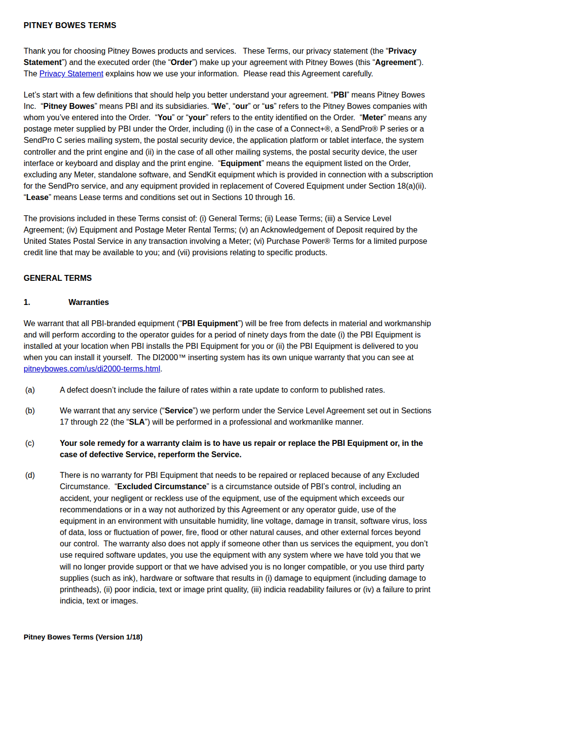PITNEY BOWES TERMS
Thank you for choosing Pitney Bowes products and services. These Terms, our privacy statement (the “Privacy Statement”) and the executed order (the “Order”) make up your agreement with Pitney Bowes (this “Agreement”). The Privacy Statement explains how we use your information. Please read this Agreement carefully.
Let’s start with a few definitions that should help you better understand your agreement. “PBI” means Pitney Bowes Inc. “Pitney Bowes” means PBI and its subsidiaries. “We”, “our” or “us” refers to the Pitney Bowes companies with whom you’ve entered into the Order. “You” or “your” refers to the entity identified on the Order. “Meter” means any postage meter supplied by PBI under the Order, including (i) in the case of a Connect+®, a SendPro® P series or a SendPro C series mailing system, the postal security device, the application platform or tablet interface, the system controller and the print engine and (ii) in the case of all other mailing systems, the postal security device, the user interface or keyboard and display and the print engine. “Equipment” means the equipment listed on the Order, excluding any Meter, standalone software, and SendKit equipment which is provided in connection with a subscription for the SendPro service, and any equipment provided in replacement of Covered Equipment under Section 18(a)(ii). “Lease” means Lease terms and conditions set out in Sections 10 through 16.
The provisions included in these Terms consist of: (i) General Terms; (ii) Lease Terms; (iii) a Service Level Agreement; (iv) Equipment and Postage Meter Rental Terms; (v) an Acknowledgement of Deposit required by the United States Postal Service in any transaction involving a Meter; (vi) Purchase Power® Terms for a limited purpose credit line that may be available to you; and (vii) provisions relating to specific products.
GENERAL TERMS
1. Warranties
We warrant that all PBI-branded equipment (“PBI Equipment”) will be free from defects in material and workmanship and will perform according to the operator guides for a period of ninety days from the date (i) the PBI Equipment is installed at your location when PBI installs the PBI Equipment for you or (ii) the PBI Equipment is delivered to you when you can install it yourself. The DI2000™ inserting system has its own unique warranty that you can see at pitneybowes.com/us/di2000-terms.html.
(a) A defect doesn’t include the failure of rates within a rate update to conform to published rates.
(b) We warrant that any service (“Service”) we perform under the Service Level Agreement set out in Sections 17 through 22 (the “SLA”) will be performed in a professional and workmanlike manner.
(c) Your sole remedy for a warranty claim is to have us repair or replace the PBI Equipment or, in the case of defective Service, reperform the Service.
(d) There is no warranty for PBI Equipment that needs to be repaired or replaced because of any Excluded Circumstance. “Excluded Circumstance” is a circumstance outside of PBI’s control, including an accident, your negligent or reckless use of the equipment, use of the equipment which exceeds our recommendations or in a way not authorized by this Agreement or any operator guide, use of the equipment in an environment with unsuitable humidity, line voltage, damage in transit, software virus, loss of data, loss or fluctuation of power, fire, flood or other natural causes, and other external forces beyond our control. The warranty also does not apply if someone other than us services the equipment, you don’t use required software updates, you use the equipment with any system where we have told you that we will no longer provide support or that we have advised you is no longer compatible, or you use third party supplies (such as ink), hardware or software that results in (i) damage to equipment (including damage to printheads), (ii) poor indicia, text or image print quality, (iii) indicia readability failures or (iv) a failure to print indicia, text or images.
Pitney Bowes Terms (Version 1/18)